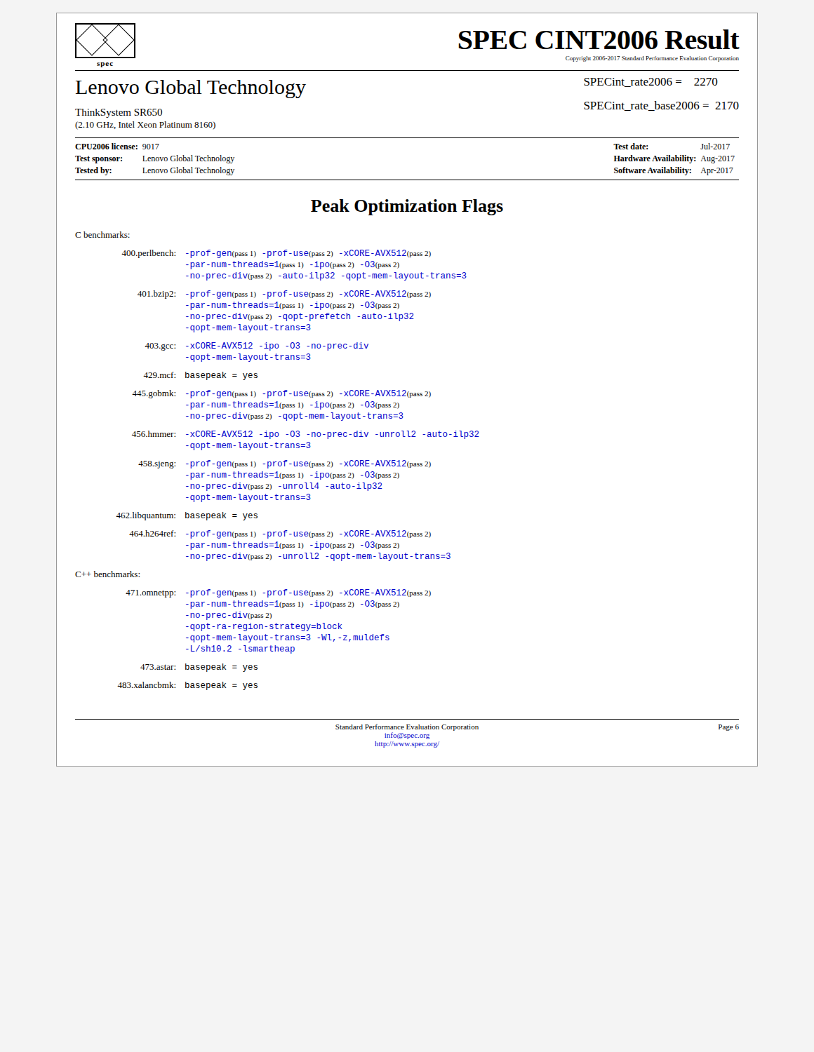spec
SPEC CINT2006 Result
Copyright 2006-2017 Standard Performance Evaluation Corporation
Lenovo Global Technology
ThinkSystem SR650
(2.10 GHz, Intel Xeon Platinum 8160)
SPECint_rate2006 = 2270
SPECint_rate_base2006 = 2170
| CPU2006 license: | 9017 |
| Test sponsor: | Lenovo Global Technology |
| Tested by: | Lenovo Global Technology |
| Test date: | Jul-2017 |
| Hardware Availability: | Aug-2017 |
| Software Availability: | Apr-2017 |
Peak Optimization Flags
C benchmarks:
400.perlbench:
-prof-gen(pass 1) -prof-use(pass 2) -xCORE-AVX512(pass 2) -par-num-threads=1(pass 1) -ipo(pass 2) -O3(pass 2) -no-prec-div(pass 2) -auto-ilp32 -qopt-mem-layout-trans=3
401.bzip2:
-prof-gen(pass 1) -prof-use(pass 2) -xCORE-AVX512(pass 2) -par-num-threads=1(pass 1) -ipo(pass 2) -O3(pass 2) -no-prec-div(pass 2) -qopt-prefetch -auto-ilp32 -qopt-mem-layout-trans=3
403.gcc:
-xCORE-AVX512 -ipo -O3 -no-prec-div -qopt-mem-layout-trans=3
429.mcf:
basepeak = yes
445.gobmk:
-prof-gen(pass 1) -prof-use(pass 2) -xCORE-AVX512(pass 2) -par-num-threads=1(pass 1) -ipo(pass 2) -O3(pass 2) -no-prec-div(pass 2) -qopt-mem-layout-trans=3
456.hmmer:
-xCORE-AVX512 -ipo -O3 -no-prec-div -unroll2 -auto-ilp32 -qopt-mem-layout-trans=3
458.sjeng:
-prof-gen(pass 1) -prof-use(pass 2) -xCORE-AVX512(pass 2) -par-num-threads=1(pass 1) -ipo(pass 2) -O3(pass 2) -no-prec-div(pass 2) -unroll4 -auto-ilp32 -qopt-mem-layout-trans=3
462.libquantum:
basepeak = yes
464.h264ref:
-prof-gen(pass 1) -prof-use(pass 2) -xCORE-AVX512(pass 2) -par-num-threads=1(pass 1) -ipo(pass 2) -O3(pass 2) -no-prec-div(pass 2) -unroll2 -qopt-mem-layout-trans=3
C++ benchmarks:
471.omnetpp:
-prof-gen(pass 1) -prof-use(pass 2) -xCORE-AVX512(pass 2) -par-num-threads=1(pass 1) -ipo(pass 2) -O3(pass 2) -no-prec-div(pass 2) -qopt-ra-region-strategy=block -qopt-mem-layout-trans=3 -Wl,-z,muldefs -L/sh10.2 -lsmartheap
473.astar:
basepeak = yes
483.xalancbmk:
basepeak = yes
Standard Performance Evaluation Corporation
info@spec.org
http://www.spec.org/ Page 6